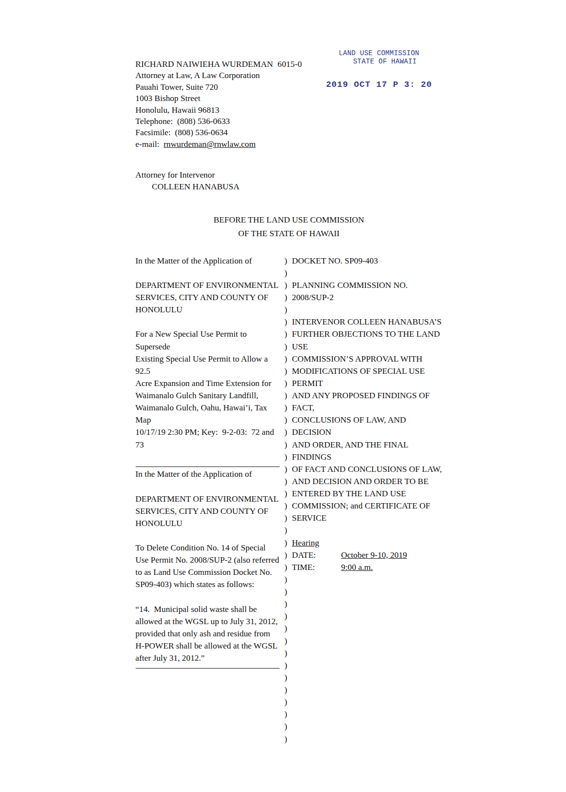LAND USE COMMISSION
STATE OF HAWAII
2019 OCT 17 P 3: 20
RICHARD NAIWIEHA WURDEMAN 6015-0
Attorney at Law, A Law Corporation
Pauahi Tower, Suite 720
1003 Bishop Street
Honolulu, Hawaii 96813
Telephone: (808) 536-0633
Facsimile: (808) 536-0634
e-mail: rnwurdeman@rnwlaw.com
Attorney for Intervenor
COLLEEN HANABUSA
BEFORE THE LAND USE COMMISSION
OF THE STATE OF HAWAII
| In the Matter of the Application of DEPARTMENT OF ENVIRONMENTAL SERVICES, CITY AND COUNTY OF HONOLULU For a New Special Use Permit to Supersede Existing Special Use Permit to Allow a 92.5 Acre Expansion and Time Extension for Waimanalo Gulch Sanitary Landfill, Waimanalo Gulch, Oahu, Hawai’i, Tax Map 10/17/19 2:30 PM; Key: 9-2-03: 72 and 73 In the Matter of the Application of DEPARTMENT OF ENVIRONMENTAL SERVICES, CITY AND COUNTY OF HONOLULU To Delete Condition No. 14 of Special Use Permit No. 2008/SUP-2 (also referred to as Land Use Commission Docket No. SP09-403) which states as follows: “14. Municipal solid waste shall be allowed at the WGSL up to July 31, 2012, provided that only ash and residue from H-POWER shall be allowed at the WGSL after July 31, 2012.” | ) ) ) ) ) ) ) ) ) ) ) ) ) ) ) ) ) ) ) ) ) ) ) ) ) ) ) ) ) ) ) ) ) ) ) ) ) ) ) ) | DOCKET NO. SP09-403 PLANNING COMMISSION NO. 2008/SUP-2 INTERVENOR COLLEEN HANABUSA’S FURTHER OBJECTIONS TO THE LAND USE COMMISSION’S APPROVAL WITH MODIFICATIONS OF SPECIAL USE PERMIT AND ANY PROPOSED FINDINGS OF FACT, CONCLUSIONS OF LAW, AND DECISION AND ORDER, AND THE FINAL FINDINGS OF FACT AND CONCLUSIONS OF LAW, AND DECISION AND ORDER TO BE ENTERED BY THE LAND USE COMMISSION; and CERTIFICATE OF SERVICE Hearing DATE: October 9-10, 2019 TIME: 9:00 a.m. |